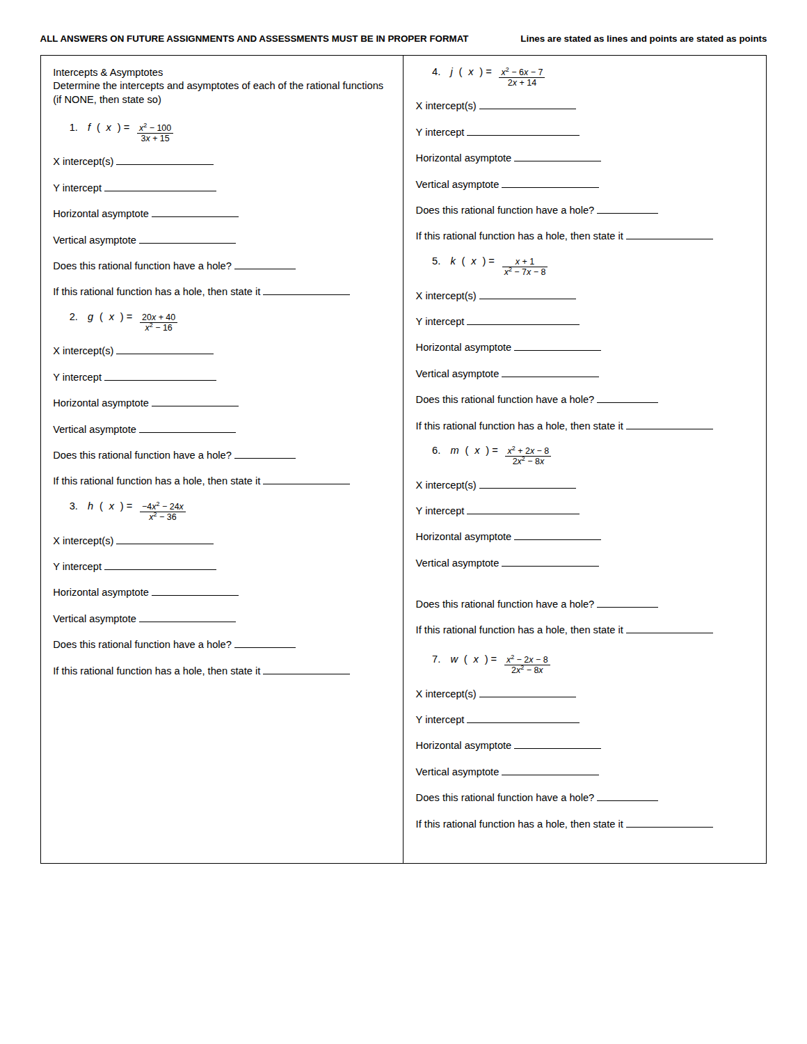ALL ANSWERS ON FUTURE ASSIGNMENTS AND ASSESSMENTS MUST BE IN PROPER FORMAT
Lines are stated as lines and points are stated as points
Intercepts & Asymptotes
Determine the intercepts and asymptotes of each of the rational functions (if NONE, then state so)
1. f(x) = x2 − 100 3x + 15
X intercept(s)
Y intercept
Horizontal asymptote
Vertical asymptote
Does this rational function have a hole?
If this rational function has a hole, then state it
2. g(x) = 20x + 40 x2 − 16
X intercept(s)
Y intercept
Horizontal asymptote
Vertical asymptote
Does this rational function have a hole?
If this rational function has a hole, then state it
3. h(x) = −4x2 − 24x x2 − 36
X intercept(s)
Y intercept
Horizontal asymptote
Vertical asymptote
Does this rational function have a hole?
If this rational function has a hole, then state it
4. j(x) = x2 − 6x − 7 2x + 14
X intercept(s)
Y intercept
Horizontal asymptote
Vertical asymptote
Does this rational function have a hole?
If this rational function has a hole, then state it
5. k(x) = x + 1 x2 − 7x − 8
X intercept(s)
Y intercept
Horizontal asymptote
Vertical asymptote
Does this rational function have a hole?
If this rational function has a hole, then state it
6. m(x) = x2 + 2x − 8 2x2 − 8x
X intercept(s)
Y intercept
Horizontal asymptote
Vertical asymptote
Does this rational function have a hole?
If this rational function has a hole, then state it
7. w(x) = x2 − 2x − 8 2x2 − 8x
X intercept(s)
Y intercept
Horizontal asymptote
Vertical asymptote
Does this rational function have a hole?
If this rational function has a hole, then state it